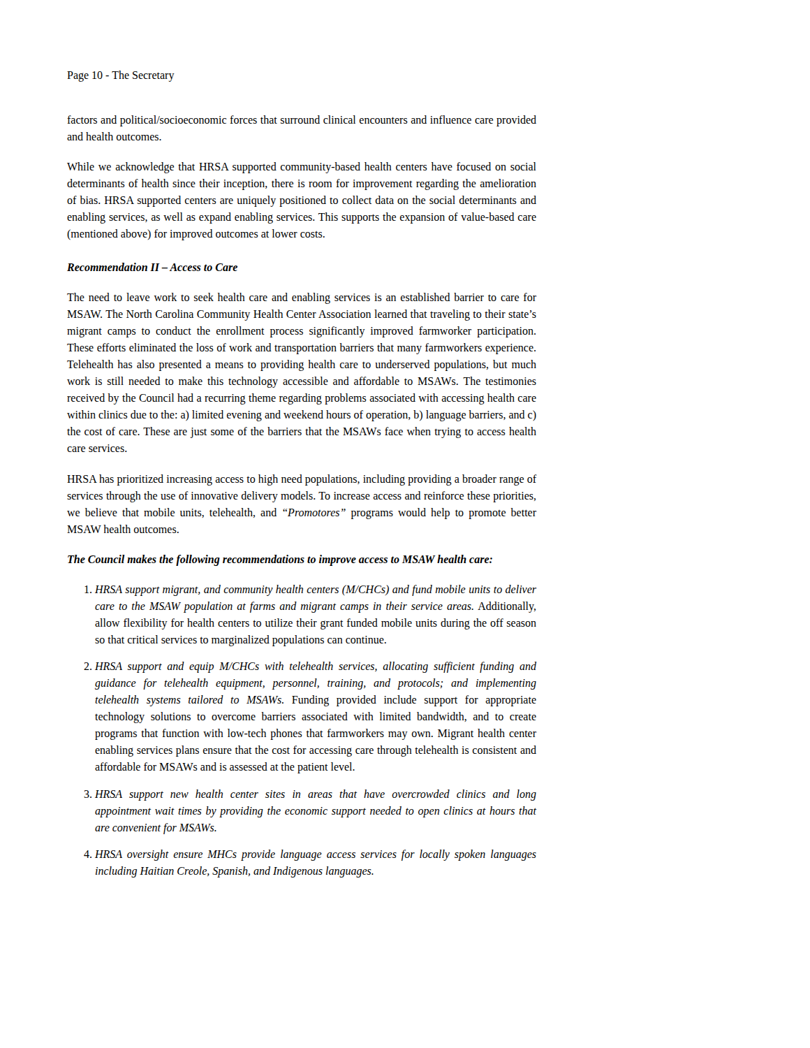Page 10 - The Secretary
factors and political/socioeconomic forces that surround clinical encounters and influence care provided and health outcomes.
While we acknowledge that HRSA supported community-based health centers have focused on social determinants of health since their inception, there is room for improvement regarding the amelioration of bias. HRSA supported centers are uniquely positioned to collect data on the social determinants and enabling services, as well as expand enabling services. This supports the expansion of value-based care (mentioned above) for improved outcomes at lower costs.
Recommendation II – Access to Care
The need to leave work to seek health care and enabling services is an established barrier to care for MSAW. The North Carolina Community Health Center Association learned that traveling to their state’s migrant camps to conduct the enrollment process significantly improved farmworker participation. These efforts eliminated the loss of work and transportation barriers that many farmworkers experience. Telehealth has also presented a means to providing health care to underserved populations, but much work is still needed to make this technology accessible and affordable to MSAWs. The testimonies received by the Council had a recurring theme regarding problems associated with accessing health care within clinics due to the: a) limited evening and weekend hours of operation, b) language barriers, and c) the cost of care. These are just some of the barriers that the MSAWs face when trying to access health care services.
HRSA has prioritized increasing access to high need populations, including providing a broader range of services through the use of innovative delivery models. To increase access and reinforce these priorities, we believe that mobile units, telehealth, and “Promotores” programs would help to promote better MSAW health outcomes.
The Council makes the following recommendations to improve access to MSAW health care:
HRSA support migrant, and community health centers (M/CHCs) and fund mobile units to deliver care to the MSAW population at farms and migrant camps in their service areas. Additionally, allow flexibility for health centers to utilize their grant funded mobile units during the off season so that critical services to marginalized populations can continue.
HRSA support and equip M/CHCs with telehealth services, allocating sufficient funding and guidance for telehealth equipment, personnel, training, and protocols; and implementing telehealth systems tailored to MSAWs. Funding provided include support for appropriate technology solutions to overcome barriers associated with limited bandwidth, and to create programs that function with low-tech phones that farmworkers may own. Migrant health center enabling services plans ensure that the cost for accessing care through telehealth is consistent and affordable for MSAWs and is assessed at the patient level.
HRSA support new health center sites in areas that have overcrowded clinics and long appointment wait times by providing the economic support needed to open clinics at hours that are convenient for MSAWs.
HRSA oversight ensure MHCs provide language access services for locally spoken languages including Haitian Creole, Spanish, and Indigenous languages.